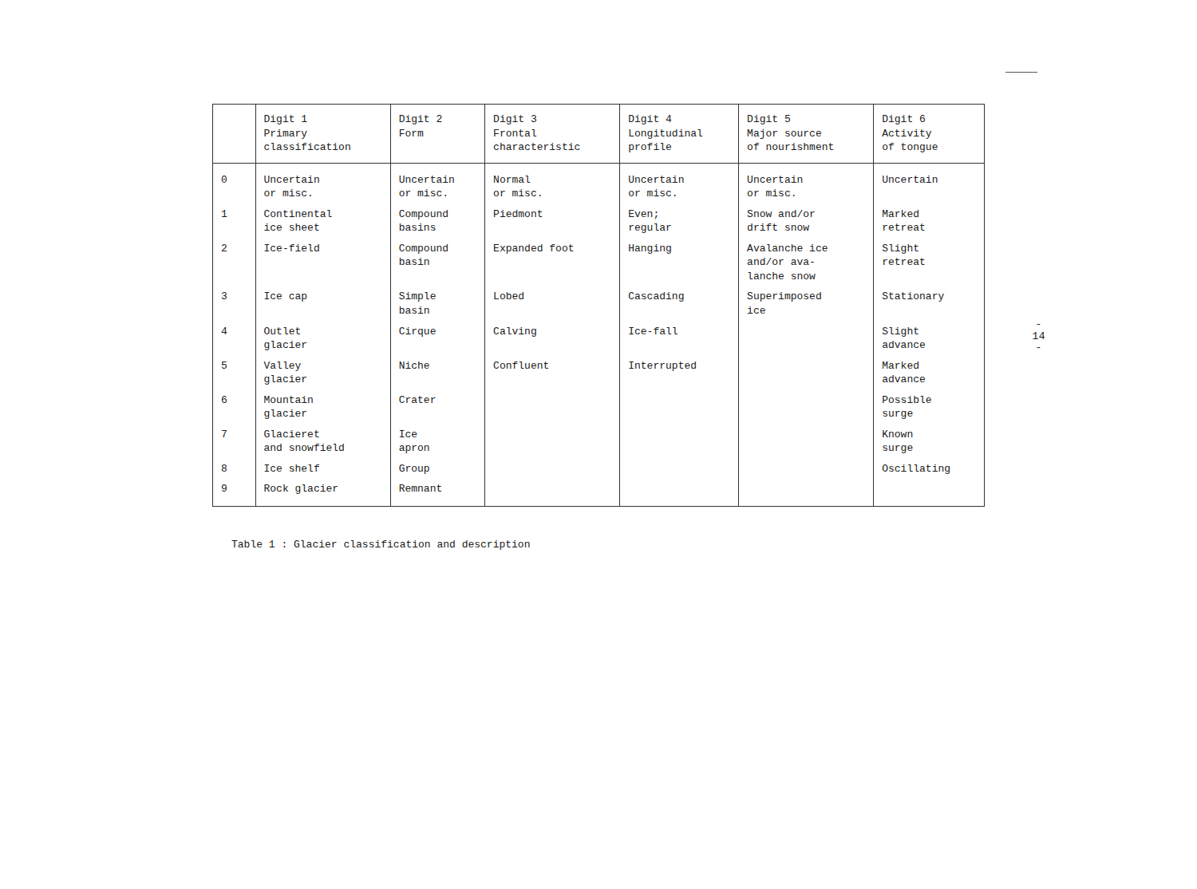| | Digit 1 Primary classification | Digit 2 Form | Digit 3 Frontal characteristic | Digit 4 Longitudinal profile | Digit 5 Major source of nourishment | Digit 6 Activity of tongue |
| --- | --- | --- | --- | --- | --- | --- |
| 0 | Uncertain or misc. | Uncertain or misc. | Normal or misc. | Uncertain or misc. | Uncertain or misc. | Uncertain |
| 1 | Continental ice sheet | Compound basins | Piedmont | Even; regular | Snow and/or drift snow | Marked retreat |
| 2 | Ice-field | Compound basin | Expanded foot | Hanging | Avalanche ice and/or ava- lanche snow | Slight retreat |
| 3 | Ice cap | Simple basin | Lobed | Cascading | Superimposed ice | Stationary |
| 4 | Outlet glacier | Cirque | Calving | Ice-fall | | Slight advance |
| 5 | Valley glacier | Niche | Confluent | Interrupted | | Marked advance |
| 6 | Mountain glacier | Crater | | | | Possible surge |
| 7 | Glacieret and snowfield | Ice apron | | | | Known surge |
| 8 | Ice shelf | Group | | | | Oscillating |
| 9 | Rock glacier | Remnant | | | | |
Table 1 : Glacier classification and description
- 14 -